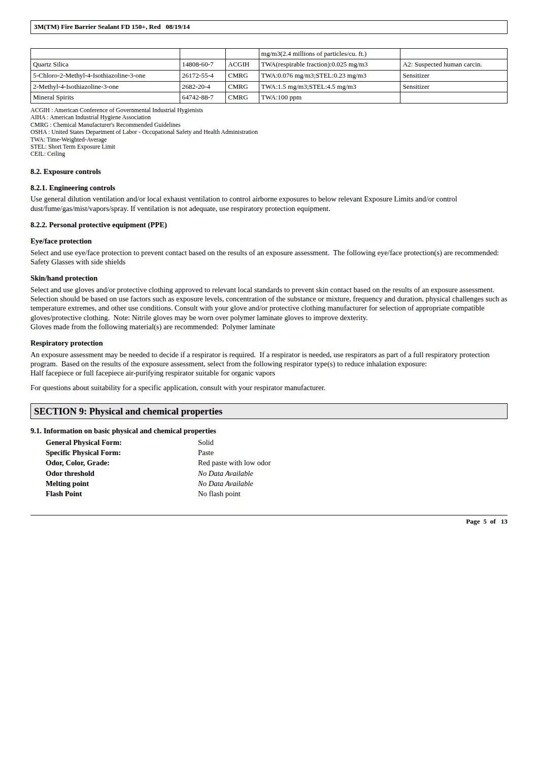3M(TM) Fire Barrier Sealant FD 150+, Red 08/19/14
| | | | mg/m3(2.4 millions of particles/cu. ft.) | |
| Quartz Silica | 14808-60-7 | ACGIH | TWA(respirable fraction):0.025 mg/m3 | A2: Suspected human carcin. |
| 5-Chloro-2-Methyl-4-Isothiazoline-3-one | 26172-55-4 | CMRG | TWA:0.076 mg/m3;STEL:0.23 mg/m3 | Sensitizer |
| 2-Methyl-4-Isothiazoline-3-one | 2682-20-4 | CMRG | TWA:1.5 mg/m3;STEL:4.5 mg/m3 | Sensitizer |
| Mineral Spirits | 64742-88-7 | CMRG | TWA:100 ppm | |
ACGIH : American Conference of Governmental Industrial Hygienists
AIHA : American Industrial Hygiene Association
CMRG : Chemical Manufacturer's Recommended Guidelines
OSHA : United States Department of Labor - Occupational Safety and Health Administration
TWA: Time-Weighted-Average
STEL: Short Term Exposure Limit
CEIL: Ceiling
8.2. Exposure controls
8.2.1. Engineering controls
Use general dilution ventilation and/or local exhaust ventilation to control airborne exposures to below relevant Exposure Limits and/or control dust/fume/gas/mist/vapors/spray. If ventilation is not adequate, use respiratory protection equipment.
8.2.2. Personal protective equipment (PPE)
Eye/face protection
Select and use eye/face protection to prevent contact based on the results of an exposure assessment. The following eye/face protection(s) are recommended:
Safety Glasses with side shields
Skin/hand protection
Select and use gloves and/or protective clothing approved to relevant local standards to prevent skin contact based on the results of an exposure assessment. Selection should be based on use factors such as exposure levels, concentration of the substance or mixture, frequency and duration, physical challenges such as temperature extremes, and other use conditions. Consult with your glove and/or protective clothing manufacturer for selection of appropriate compatible gloves/protective clothing. Note: Nitrile gloves may be worn over polymer laminate gloves to improve dexterity.
Gloves made from the following material(s) are recommended: Polymer laminate
Respiratory protection
An exposure assessment may be needed to decide if a respirator is required. If a respirator is needed, use respirators as part of a full respiratory protection program. Based on the results of the exposure assessment, select from the following respirator type(s) to reduce inhalation exposure:
Half facepiece or full facepiece air-purifying respirator suitable for organic vapors
For questions about suitability for a specific application, consult with your respirator manufacturer.
SECTION 9: Physical and chemical properties
9.1. Information on basic physical and chemical properties
| General Physical Form: | Solid |
| Specific Physical Form: | Paste |
| Odor, Color, Grade: | Red paste with low odor |
| Odor threshold | No Data Available |
| Melting point | No Data Available |
| Flash Point | No flash point |
Page 5 of 13